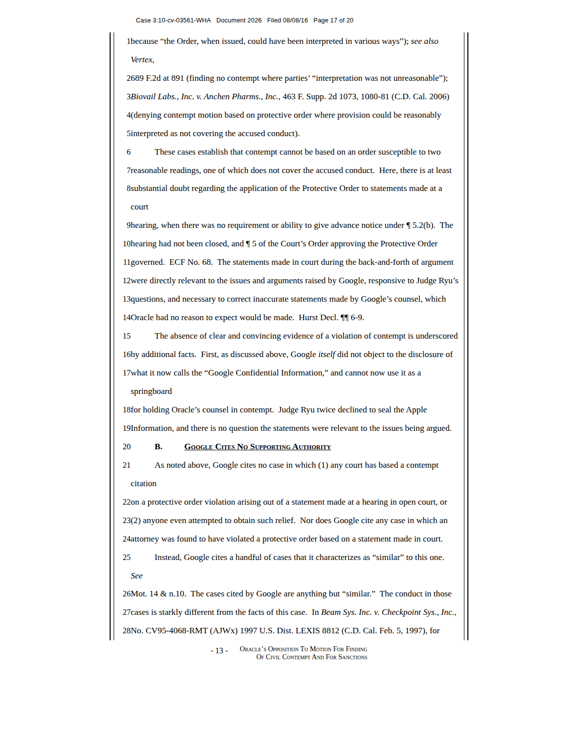Case 3:10-cv-03561-WHA Document 2026 Filed 08/08/16 Page 17 of 20
| 1 | because “the Order, when issued, could have been interpreted in various ways”); see also Vertex , |
| 2 | 689 F.2d at 891 (finding no contempt where parties’ “interpretation was not unreasonable”); |
| 3 | Biovail Labs., Inc. v. Anchen Pharms., Inc., 463 F. Supp. 2d 1073, 1080-81 (C.D. Cal. 2006) |
| 4 | (denying contempt motion based on protective order where provision could be reasonably |
| 5 | interpreted as not covering the accused conduct). |
| 6 | These cases establish that contempt cannot be based on an order susceptible to two |
| 7 | reasonable readings, one of which does not cover the accused conduct. Here, there is at least |
| 8 | substantial doubt regarding the application of the Protective Order to statements made at a court |
| 9 | hearing, when there was no requirement or ability to give advance notice under ¶ 5.2(b). The |
| 10 | hearing had not been closed, and ¶ 5 of the Court’s Order approving the Protective Order |
| 11 | governed. ECF No. 68. The statements made in court during the back-and-forth of argument |
| 12 | were directly relevant to the issues and arguments raised by Google, responsive to Judge Ryu’s |
| 13 | questions, and necessary to correct inaccurate statements made by Google’s counsel, which |
| 14 | Oracle had no reason to expect would be made. Hurst Decl. ¶¶ 6-9. |
| 15 | The absence of clear and convincing evidence of a violation of contempt is underscored |
| 16 | by additional facts. First, as discussed above, Google itself did not object to the disclosure of |
| 17 | what it now calls the “Google Confidential Information,” and cannot now use it as a springboard |
| 18 | for holding Oracle’s counsel in contempt. Judge Ryu twice declined to seal the Apple |
| 19 | Information, and there is no question the statements were relevant to the issues being argued. |
| 20 | B. Google Cites No Supporting Authority |
| 21 | As noted above, Google cites no case in which (1) any court has based a contempt citation |
| 22 | on a protective order violation arising out of a statement made at a hearing in open court, or |
| 23 | (2) anyone even attempted to obtain such relief. Nor does Google cite any case in which an |
| 24 | attorney was found to have violated a protective order based on a statement made in court. |
| 25 | Instead, Google cites a handful of cases that it characterizes as “similar” to this one. See |
| 26 | Mot. 14 & n.10. The cases cited by Google are anything but “similar.” The conduct in those |
| 27 | cases is starkly different from the facts of this case. In Beam Sys. Inc. v. Checkpoint Sys ., Inc. , |
| 28 | No. CV95-4068-RMT (AJWx) 1997 U.S. Dist. LEXIS 8812 (C.D. Cal. Feb. 5, 1997), for |
- 13 -
Oracle’s Opposition To Motion For Finding
Of Civil Contempt And For Sanctions